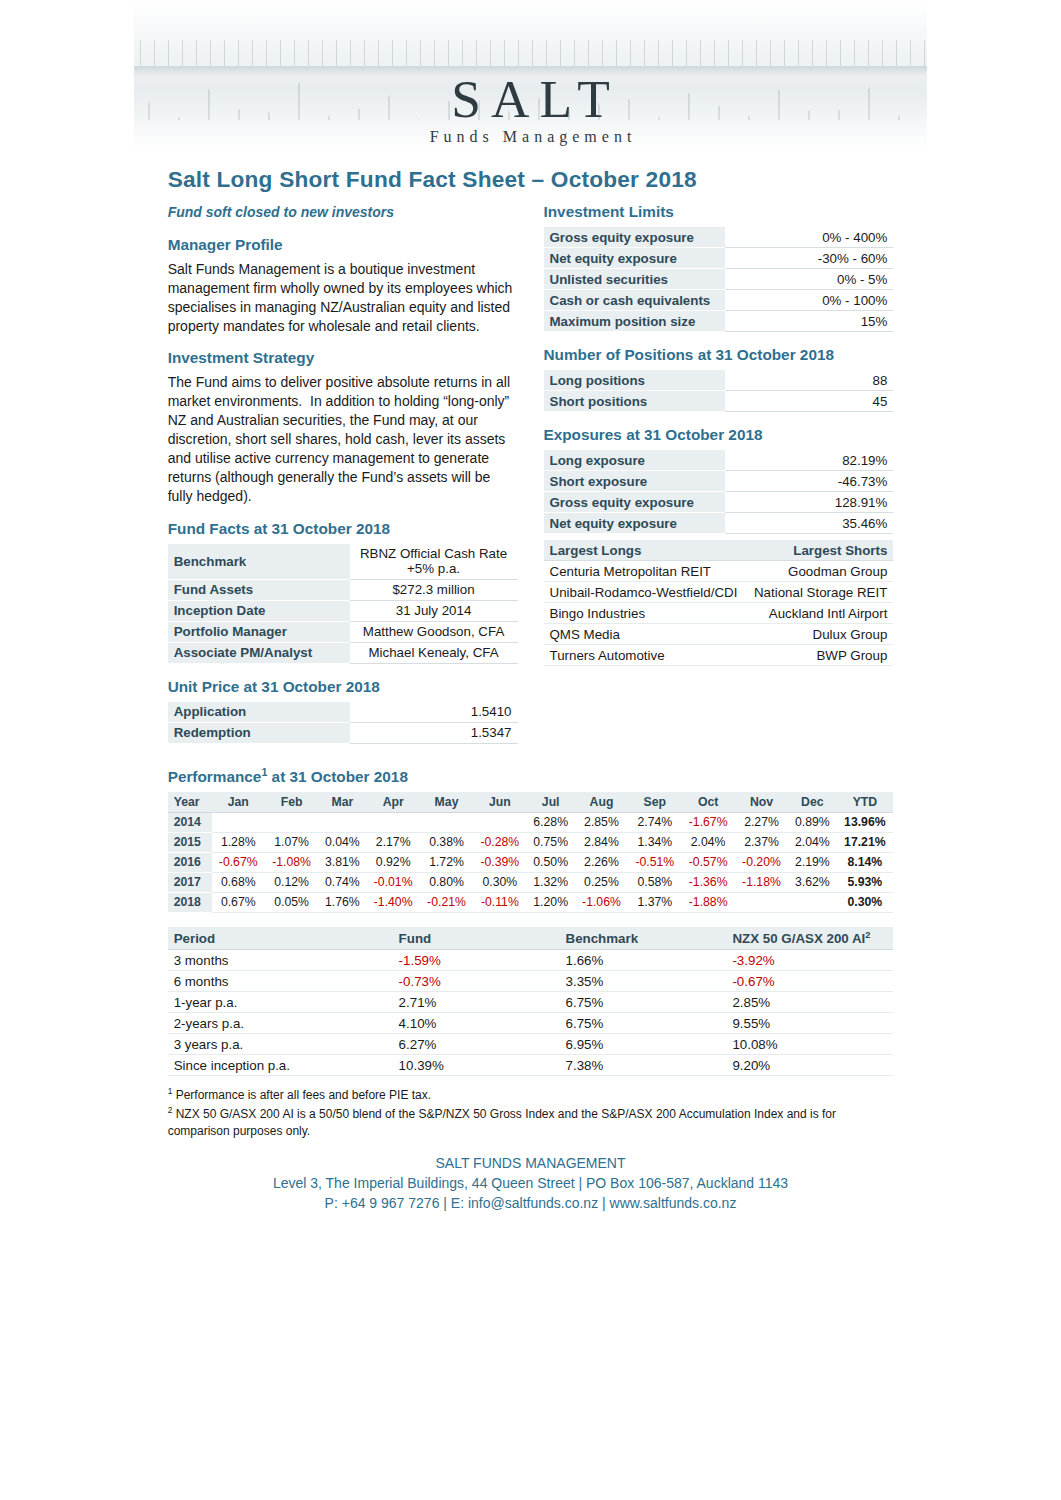SALT
Funds Management
Salt Long Short Fund Fact Sheet – October 2018
Fund soft closed to new investors
Manager Profile
Salt Funds Management is a boutique investment management firm wholly owned by its employees which specialises in managing NZ/Australian equity and listed property mandates for wholesale and retail clients.
Investment Strategy
The Fund aims to deliver positive absolute returns in all market environments. In addition to holding “long-only” NZ and Australian securities, the Fund may, at our discretion, short sell shares, hold cash, lever its assets and utilise active currency management to generate returns (although generally the Fund’s assets will be fully hedged).
Fund Facts at 31 October 2018
| Benchmark | RBNZ Official Cash Rate +5% p.a. |
| Fund Assets | $272.3 million |
| Inception Date | 31 July 2014 |
| Portfolio Manager | Matthew Goodson, CFA |
| Associate PM/Analyst | Michael Kenealy, CFA |
Unit Price at 31 October 2018
| Application | 1.5410 |
| Redemption | 1.5347 |
Investment Limits
| Gross equity exposure | 0% - 400% |
| Net equity exposure | -30% - 60% |
| Unlisted securities | 0% - 5% |
| Cash or cash equivalents | 0% - 100% |
| Maximum position size | 15% |
Number of Positions at 31 October 2018
| Long positions | 88 |
| Short positions | 45 |
Exposures at 31 October 2018
| Long exposure | 82.19% |
| Short exposure | -46.73% |
| Gross equity exposure | 128.91% |
| Net equity exposure | 35.46% |
| Largest Longs | Largest Shorts |
| --- | --- |
| Centuria Metropolitan REIT | Goodman Group |
| Unibail-Rodamco-Westfield/CDI | National Storage REIT |
| Bingo Industries | Auckland Intl Airport |
| QMS Media | Dulux Group |
| Turners Automotive | BWP Group |
Performance1 at 31 October 2018
| Year | Jan | Feb | Mar | Apr | May | Jun | Jul | Aug | Sep | Oct | Nov | Dec | YTD |
| --- | --- | --- | --- | --- | --- | --- | --- | --- | --- | --- | --- | --- | --- |
| 2014 | | | | | | | 6.28% | 2.85% | 2.74% | -1.67% | 2.27% | 0.89% | 13.96% |
| 2015 | 1.28% | 1.07% | 0.04% | 2.17% | 0.38% | -0.28% | 0.75% | 2.84% | 1.34% | 2.04% | 2.37% | 2.04% | 17.21% |
| 2016 | -0.67% | -1.08% | 3.81% | 0.92% | 1.72% | -0.39% | 0.50% | 2.26% | -0.51% | -0.57% | -0.20% | 2.19% | 8.14% |
| 2017 | 0.68% | 0.12% | 0.74% | -0.01% | 0.80% | 0.30% | 1.32% | 0.25% | 0.58% | -1.36% | -1.18% | 3.62% | 5.93% |
| 2018 | 0.67% | 0.05% | 1.76% | -1.40% | -0.21% | -0.11% | 1.20% | -1.06% | 1.37% | -1.88% | | | 0.30% |
| Period | Fund | Benchmark | NZX 50 G/ASX 200 AI 2 |
| --- | --- | --- | --- |
| 3 months | -1.59% | 1.66% | -3.92% |
| 6 months | -0.73% | 3.35% | -0.67% |
| 1-year p.a. | 2.71% | 6.75% | 2.85% |
| 2-years p.a. | 4.10% | 6.75% | 9.55% |
| 3 years p.a. | 6.27% | 6.95% | 10.08% |
| Since inception p.a. | 10.39% | 7.38% | 9.20% |
1 Performance is after all fees and before PIE tax.
2 NZX 50 G/ASX 200 AI is a 50/50 blend of the S&P/NZX 50 Gross Index and the S&P/ASX 200 Accumulation Index and is for comparison purposes only.
SALT FUNDS MANAGEMENT
Level 3, The Imperial Buildings, 44 Queen Street | PO Box 106-587, Auckland 1143
P: +64 9 967 7276 | E: info@saltfunds.co.nz | www.saltfunds.co.nz